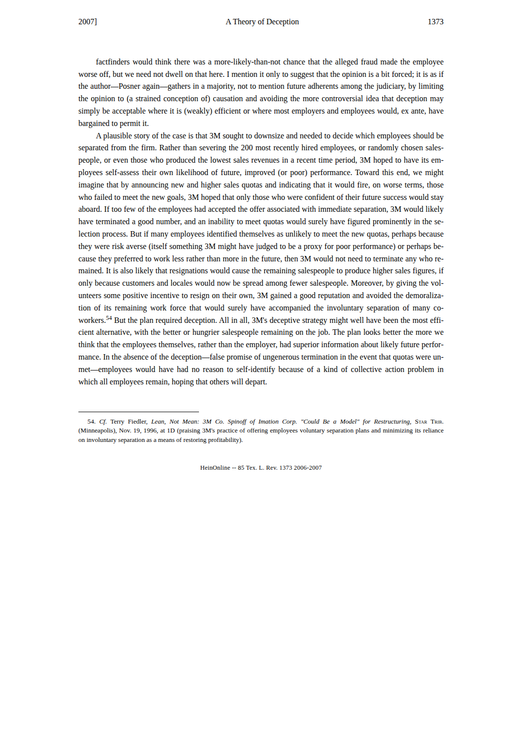2007] A Theory of Deception 1373
factfinders would think there was a more-likely-than-not chance that the alleged fraud made the employee worse off, but we need not dwell on that here. I mention it only to suggest that the opinion is a bit forced; it is as if the author—Posner again—gathers in a majority, not to mention future adherents among the judiciary, by limiting the opinion to (a strained conception of) causation and avoiding the more controversial idea that deception may simply be acceptable where it is (weakly) efficient or where most employers and employees would, ex ante, have bargained to permit it.
A plausible story of the case is that 3M sought to downsize and needed to decide which employees should be separated from the firm. Rather than severing the 200 most recently hired employees, or randomly chosen salespeople, or even those who produced the lowest sales revenues in a recent time period, 3M hoped to have its employees self-assess their own likelihood of future, improved (or poor) performance. Toward this end, we might imagine that by announcing new and higher sales quotas and indicating that it would fire, on worse terms, those who failed to meet the new goals, 3M hoped that only those who were confident of their future success would stay aboard. If too few of the employees had accepted the offer associated with immediate separation, 3M would likely have terminated a good number, and an inability to meet quotas would surely have figured prominently in the selection process. But if many employees identified themselves as unlikely to meet the new quotas, perhaps because they were risk averse (itself something 3M might have judged to be a proxy for poor performance) or perhaps because they preferred to work less rather than more in the future, then 3M would not need to terminate any who remained. It is also likely that resignations would cause the remaining salespeople to produce higher sales figures, if only because customers and locales would now be spread among fewer salespeople. Moreover, by giving the volunteers some positive incentive to resign on their own, 3M gained a good reputation and avoided the demoralization of its remaining work force that would surely have accompanied the involuntary separation of many co-workers.54 But the plan required deception. All in all, 3M's deceptive strategy might well have been the most efficient alternative, with the better or hungrier salespeople remaining on the job. The plan looks better the more we think that the employees themselves, rather than the employer, had superior information about likely future performance. In the absence of the deception—false promise of ungenerous termination in the event that quotas were unmet—employees would have had no reason to self-identify because of a kind of collective action problem in which all employees remain, hoping that others will depart.
54. Cf. Terry Fiedler, Lean, Not Mean: 3M Co. Spinoff of Imation Corp. "Could Be a Model" for Restructuring, Star Trib. (Minneapolis), Nov. 19, 1996, at 1D (praising 3M's practice of offering employees voluntary separation plans and minimizing its reliance on involuntary separation as a means of restoring profitability).
HeinOnline -- 85 Tex. L. Rev. 1373 2006-2007